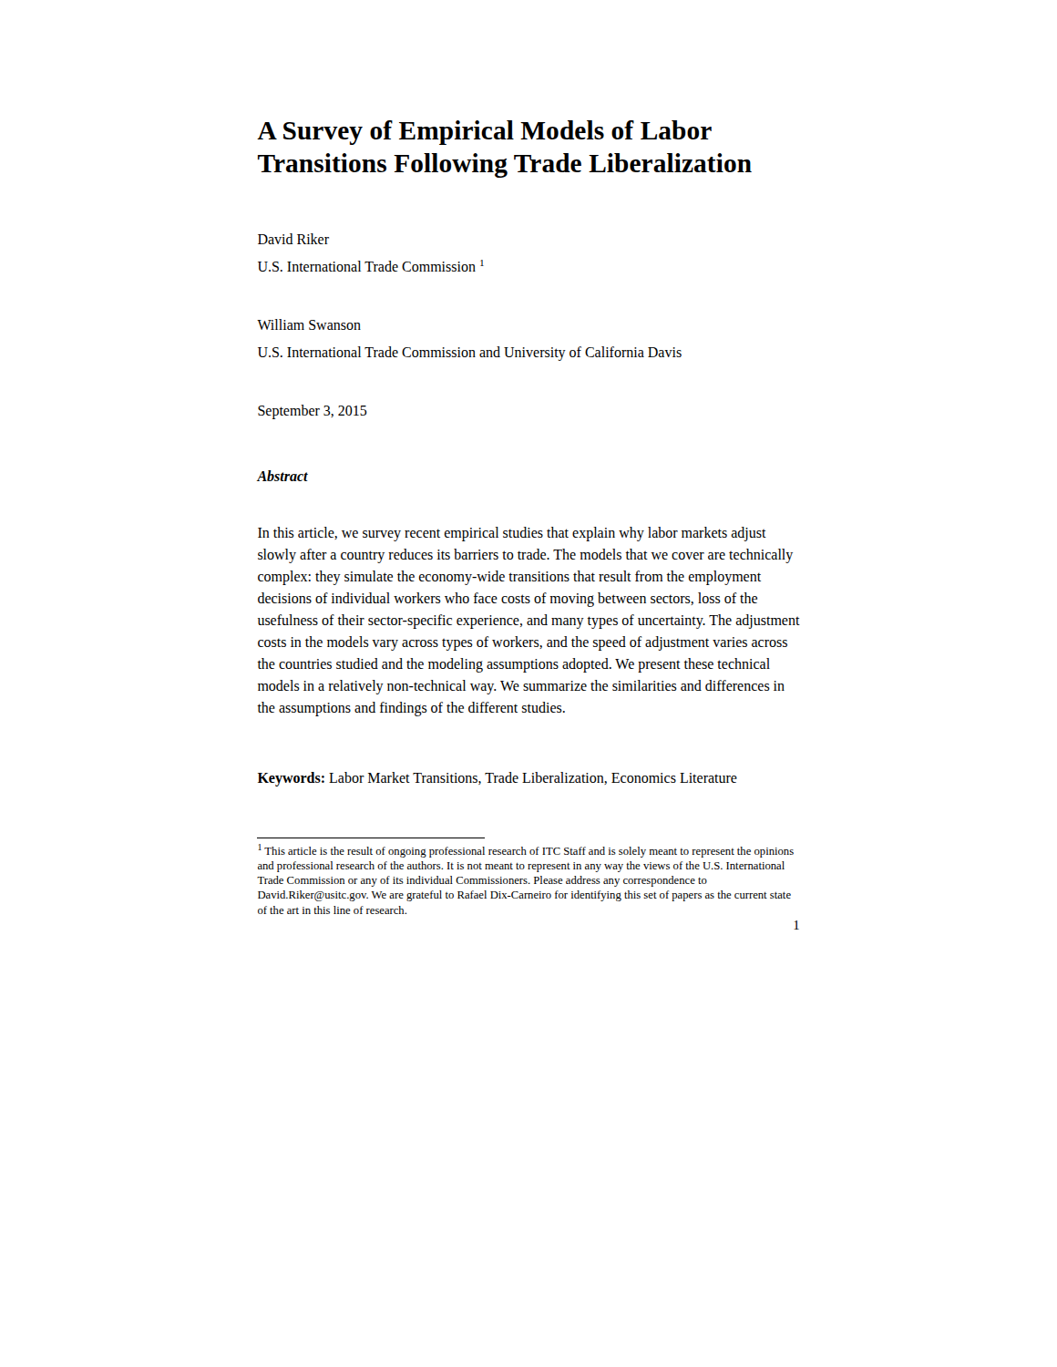A Survey of Empirical Models of Labor
Transitions Following Trade Liberalization
David Riker
U.S. International Trade Commission 1
William Swanson
U.S. International Trade Commission and University of California Davis
September 3, 2015
Abstract
In this article, we survey recent empirical studies that explain why labor markets adjust slowly after a country reduces its barriers to trade. The models that we cover are technically complex: they simulate the economy-wide transitions that result from the employment decisions of individual workers who face costs of moving between sectors, loss of the usefulness of their sector-specific experience, and many types of uncertainty. The adjustment costs in the models vary across types of workers, and the speed of adjustment varies across the countries studied and the modeling assumptions adopted. We present these technical models in a relatively non-technical way. We summarize the similarities and differences in the assumptions and findings of the different studies.
Keywords: Labor Market Transitions, Trade Liberalization, Economics Literature
1 This article is the result of ongoing professional research of ITC Staff and is solely meant to represent the opinions and professional research of the authors. It is not meant to represent in any way the views of the U.S. International Trade Commission or any of its individual Commissioners. Please address any correspondence to David.Riker@usitc.gov. We are grateful to Rafael Dix-Carneiro for identifying this set of papers as the current state of the art in this line of research.
1